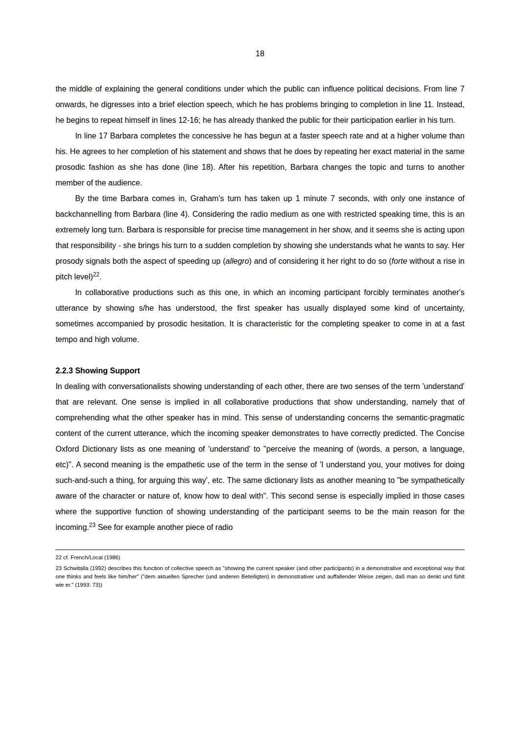18
the middle of explaining the general conditions under which the public can influence political decisions. From line 7 onwards, he digresses into a brief election speech, which he has problems bringing to completion in line 11. Instead, he begins to repeat himself in lines 12-16; he has already thanked the public for their participation earlier in his turn.
In line 17 Barbara completes the concessive he has begun at a faster speech rate and at a higher volume than his. He agrees to her completion of his statement and shows that he does by repeating her exact material in the same prosodic fashion as she has done (line 18). After his repetition, Barbara changes the topic and turns to another member of the audience.
By the time Barbara comes in, Graham's turn has taken up 1 minute 7 seconds, with only one instance of backchannelling from Barbara (line 4). Considering the radio medium as one with restricted speaking time, this is an extremely long turn. Barbara is responsible for precise time management in her show, and it seems she is acting upon that responsibility - she brings his turn to a sudden completion by showing she understands what he wants to say. Her prosody signals both the aspect of speeding up (allegro) and of considering it her right to do so (forte without a rise in pitch level)22.
In collaborative productions such as this one, in which an incoming participant forcibly terminates another's utterance by showing s/he has understood, the first speaker has usually displayed some kind of uncertainty, sometimes accompanied by prosodic hesitation. It is characteristic for the completing speaker to come in at a fast tempo and high volume.
2.2.3 Showing Support
In dealing with conversationalists showing understanding of each other, there are two senses of the term 'understand' that are relevant. One sense is implied in all collaborative productions that show understanding, namely that of comprehending what the other speaker has in mind. This sense of understanding concerns the semantic-pragmatic content of the current utterance, which the incoming speaker demonstrates to have correctly predicted. The Concise Oxford Dictionary lists as one meaning of 'understand' to "perceive the meaning of (words, a person, a language, etc)". A second meaning is the empathetic use of the term in the sense of 'I understand you, your motives for doing such-and-such a thing, for arguing this way', etc. The same dictionary lists as another meaning to "be sympathetically aware of the character or nature of, know how to deal with". This second sense is especially implied in those cases where the supportive function of showing understanding of the participant seems to be the main reason for the incoming.23 See for example another piece of radio
22 cf. French/Local (1986)
23 Schwitalla (1992) describes this function of collective speech as "showing the current speaker (and other participants) in a demonstrative and exceptional way that one thinks and feels like him/her" ("dem aktuellen Sprecher (und anderen Beteiligten) in demonstrativer und auffallender Weise zeigen, daß man so denkt und fühlt wie er." (1993: 73))